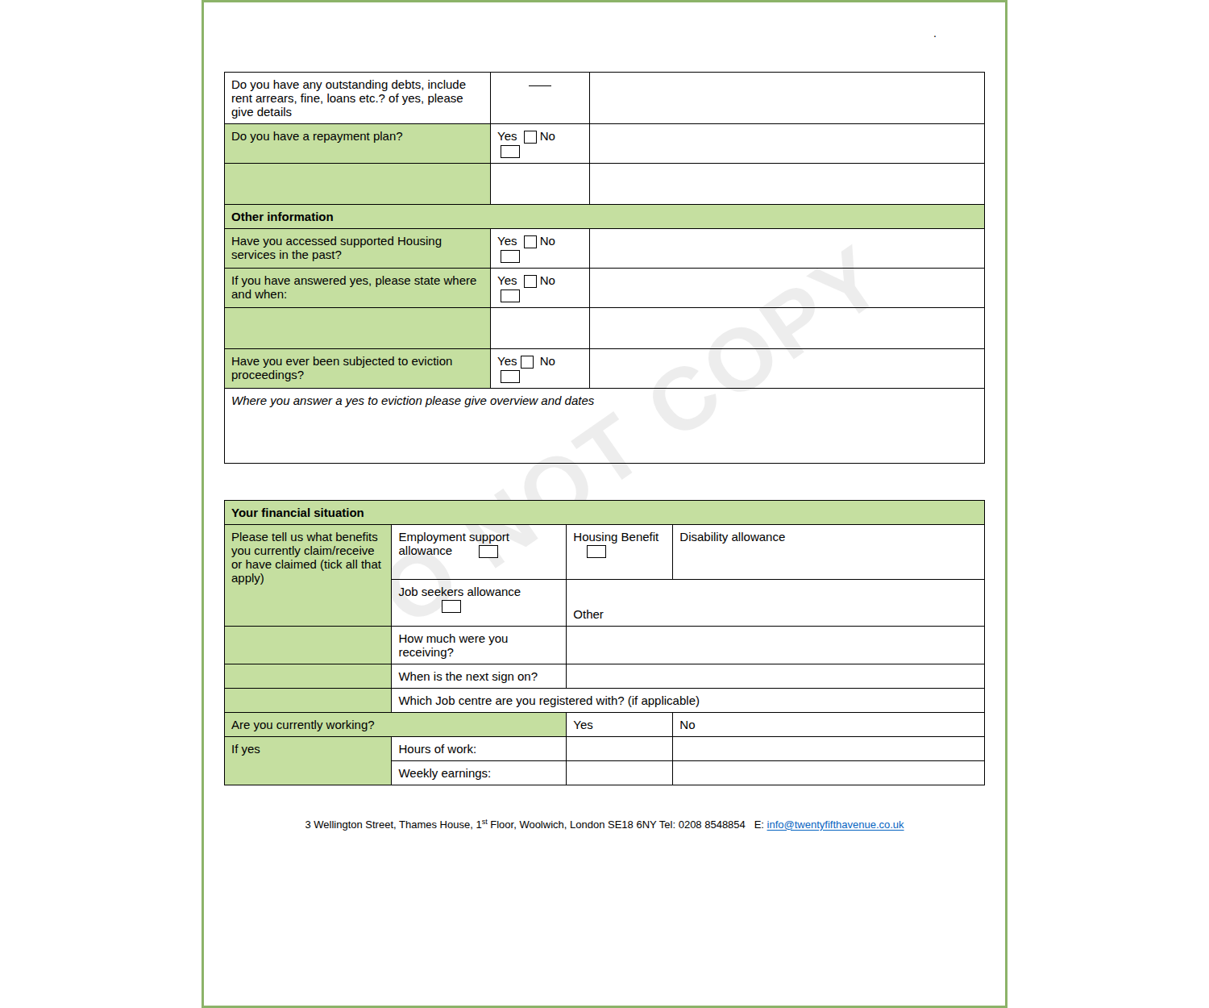DO NOT COPY
.
| Do you have any outstanding debts, include rent arrears, fine, loans etc.? of yes, please give details | | |
| Do you have a repayment plan? | Yes No | |
| Other information |
| Have you accessed supported Housing services in the past? | Yes No | |
| If you have answered yes, please state where and when: | Yes No | |
| Have you ever been subjected to eviction proceedings? | Yes No | |
| Where you answer a yes to eviction please give overview and dates |
| Your financial situation |
| Please tell us what benefits you currently claim/receive or have claimed (tick all that apply) | Employment support allowance | Housing Benefit | Disability allowance |
| Job seekers allowance | Other |
| | How much were you receiving? | |
| | When is the next sign on? | |
| | Which Job centre are you registered with? (if applicable) |
| Are you currently working? | Yes | No |
| If yes | Hours of work: | | |
| Weekly earnings: | | |
3 Wellington Street, Thames House, 1st Floor, Woolwich, London SE18 6NY Tel: 0208 8548854 E: info@twentyfifthavenue.co.uk